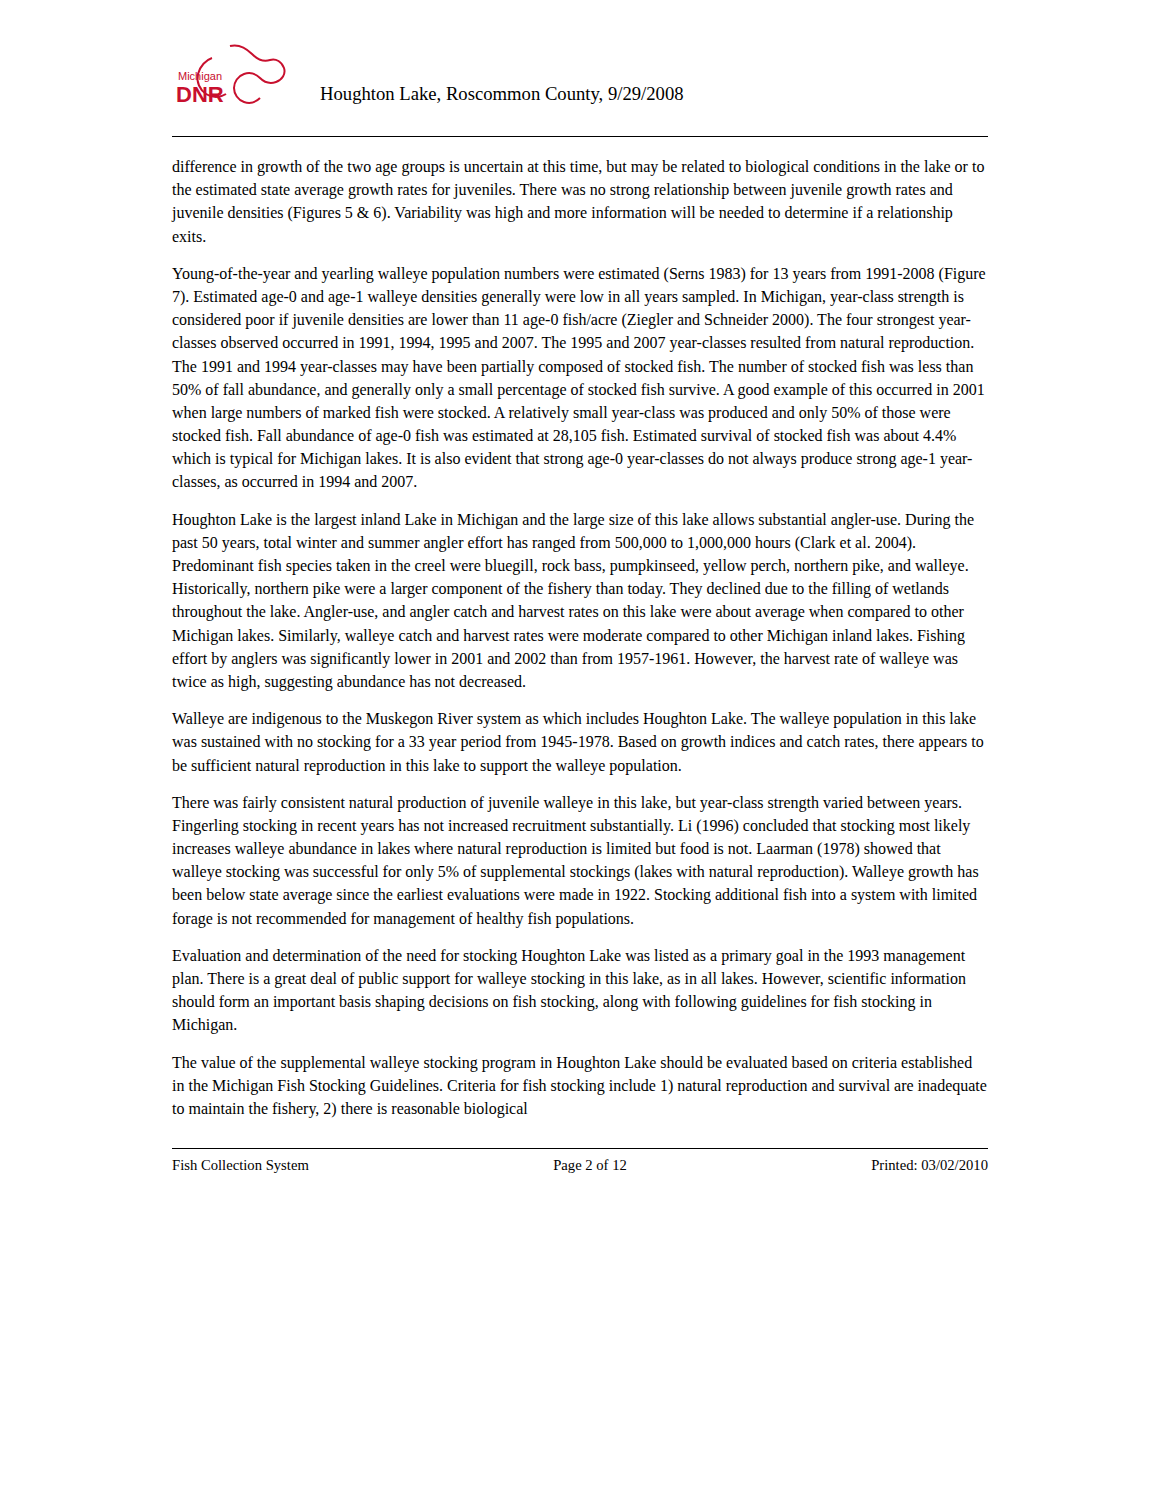DNR Michigan
Houghton Lake, Roscommon County, 9/29/2008
difference in growth of the two age groups is uncertain at this time, but may be related to biological conditions in the lake or to the estimated state average growth rates for juveniles. There was no strong relationship between juvenile growth rates and juvenile densities (Figures 5 & 6). Variability was high and more information will be needed to determine if a relationship exits.
Young-of-the-year and yearling walleye population numbers were estimated (Serns 1983) for 13 years from 1991-2008 (Figure 7). Estimated age-0 and age-1 walleye densities generally were low in all years sampled. In Michigan, year-class strength is considered poor if juvenile densities are lower than 11 age-0 fish/acre (Ziegler and Schneider 2000). The four strongest year-classes observed occurred in 1991, 1994, 1995 and 2007. The 1995 and 2007 year-classes resulted from natural reproduction. The 1991 and 1994 year-classes may have been partially composed of stocked fish. The number of stocked fish was less than 50% of fall abundance, and generally only a small percentage of stocked fish survive. A good example of this occurred in 2001 when large numbers of marked fish were stocked. A relatively small year-class was produced and only 50% of those were stocked fish. Fall abundance of age-0 fish was estimated at 28,105 fish. Estimated survival of stocked fish was about 4.4% which is typical for Michigan lakes. It is also evident that strong age-0 year-classes do not always produce strong age-1 year-classes, as occurred in 1994 and 2007.
Houghton Lake is the largest inland Lake in Michigan and the large size of this lake allows substantial angler-use. During the past 50 years, total winter and summer angler effort has ranged from 500,000 to 1,000,000 hours (Clark et al. 2004). Predominant fish species taken in the creel were bluegill, rock bass, pumpkinseed, yellow perch, northern pike, and walleye. Historically, northern pike were a larger component of the fishery than today. They declined due to the filling of wetlands throughout the lake. Angler-use, and angler catch and harvest rates on this lake were about average when compared to other Michigan lakes. Similarly, walleye catch and harvest rates were moderate compared to other Michigan inland lakes. Fishing effort by anglers was significantly lower in 2001 and 2002 than from 1957-1961. However, the harvest rate of walleye was twice as high, suggesting abundance has not decreased.
Walleye are indigenous to the Muskegon River system as which includes Houghton Lake. The walleye population in this lake was sustained with no stocking for a 33 year period from 1945-1978. Based on growth indices and catch rates, there appears to be sufficient natural reproduction in this lake to support the walleye population.
There was fairly consistent natural production of juvenile walleye in this lake, but year-class strength varied between years. Fingerling stocking in recent years has not increased recruitment substantially. Li (1996) concluded that stocking most likely increases walleye abundance in lakes where natural reproduction is limited but food is not. Laarman (1978) showed that walleye stocking was successful for only 5% of supplemental stockings (lakes with natural reproduction). Walleye growth has been below state average since the earliest evaluations were made in 1922. Stocking additional fish into a system with limited forage is not recommended for management of healthy fish populations.
Evaluation and determination of the need for stocking Houghton Lake was listed as a primary goal in the 1993 management plan. There is a great deal of public support for walleye stocking in this lake, as in all lakes. However, scientific information should form an important basis shaping decisions on fish stocking, along with following guidelines for fish stocking in Michigan.
The value of the supplemental walleye stocking program in Houghton Lake should be evaluated based on criteria established in the Michigan Fish Stocking Guidelines. Criteria for fish stocking include 1) natural reproduction and survival are inadequate to maintain the fishery, 2) there is reasonable biological
Fish Collection System
Page 2 of 12
Printed: 03/02/2010